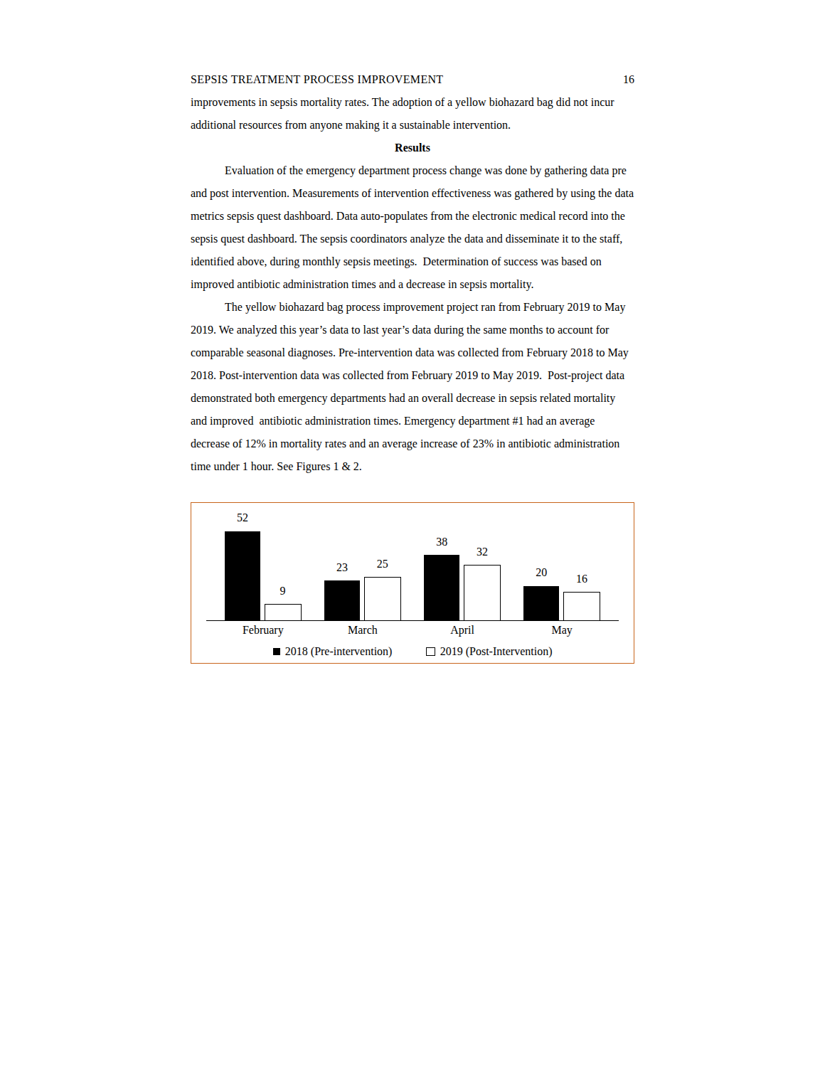Sepsis Treatment Process Improvement 16
improvements in sepsis mortality rates. The adoption of a yellow biohazard bag did not incur additional resources from anyone making it a sustainable intervention.
Results
Evaluation of the emergency department process change was done by gathering data pre and post intervention. Measurements of intervention effectiveness was gathered by using the data metrics sepsis quest dashboard. Data auto-populates from the electronic medical record into the sepsis quest dashboard. The sepsis coordinators analyze the data and disseminate it to the staff, identified above, during monthly sepsis meetings. Determination of success was based on improved antibiotic administration times and a decrease in sepsis mortality.
The yellow biohazard bag process improvement project ran from February 2019 to May 2019. We analyzed this year’s data to last year’s data during the same months to account for comparable seasonal diagnoses. Pre-intervention data was collected from February 2018 to May 2018. Post-intervention data was collected from February 2019 to May 2019. Post-project data demonstrated both emergency departments had an overall decrease in sepsis related mortality and improved antibiotic administration times. Emergency department #1 had an average decrease of 12% in mortality rates and an average increase of 23% in antibiotic administration time under 1 hour. See Figures 1 & 2.
52
9
23
25
38
32
20
16
February March April May
2018 (Pre-intervention) 2019 (Post-Intervention)